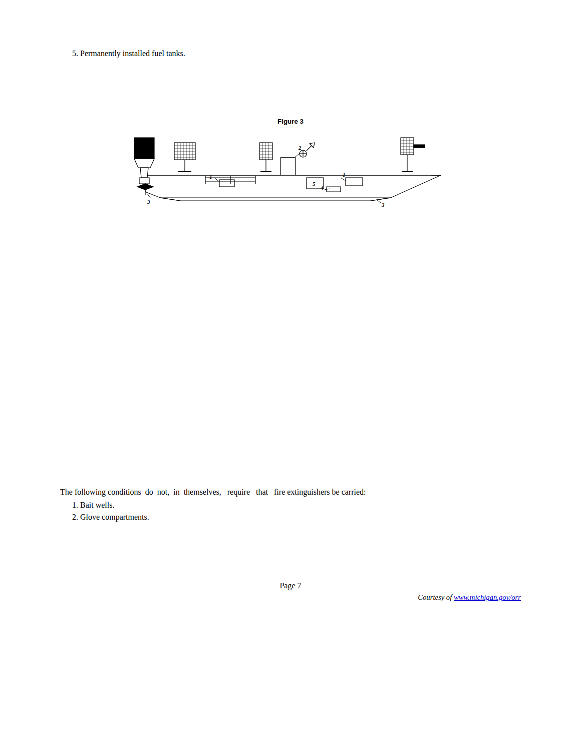5. Permanently installed fuel tanks.
Figure 3
1 1 4 2 3 3 5
The following conditions do not, in themselves, require that fire extinguishers be carried:
1. Bait wells.
2. Glove compartments.
Page 7
Courtesy of www.michigan.gov/orr